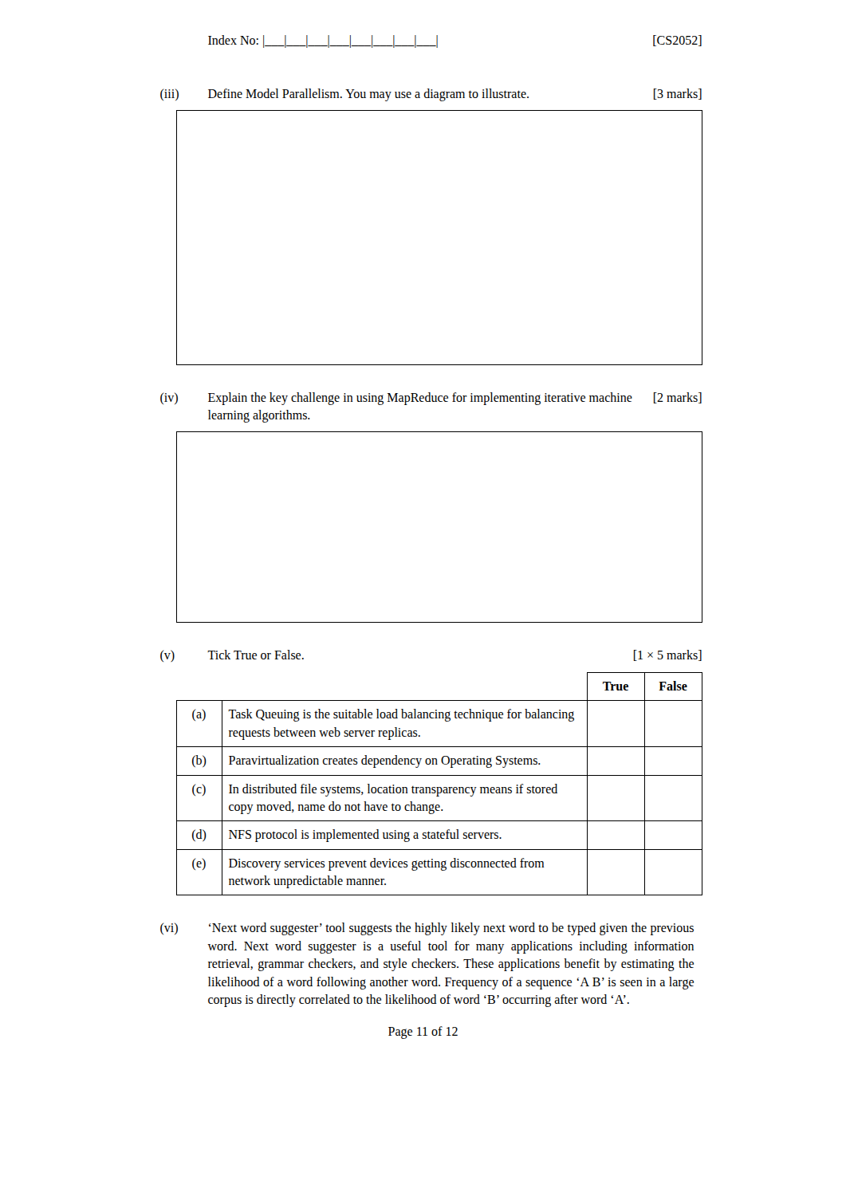Index No: |___|___|___|___|___|___|___|___|
[CS2052]
(iii)
Define Model Parallelism. You may use a diagram to illustrate.
[3 marks]
(iv)
Explain the key challenge in using MapReduce for implementing iterative machine learning algorithms.
[2 marks]
(v)
Tick True or False.
[1 × 5 marks]
| | True | False |
| --- | --- | --- |
| (a) | Task Queuing is the suitable load balancing technique for balancing requests between web server replicas. | | |
| (b) | Paravirtualization creates dependency on Operating Systems. | | |
| (c) | In distributed file systems, location transparency means if stored copy moved, name do not have to change. | | |
| (d) | NFS protocol is implemented using a stateful servers. | | |
| (e) | Discovery services prevent devices getting disconnected from network unpredictable manner. | | |
(vi)
‘Next word suggester’ tool suggests the highly likely next word to be typed given the previous word. Next word suggester is a useful tool for many applications including information retrieval, grammar checkers, and style checkers. These applications benefit by estimating the likelihood of a word following another word. Frequency of a sequence ‘A B’ is seen in a large corpus is directly correlated to the likelihood of word ‘B’ occurring after word ‘A’.
Page 11 of 12